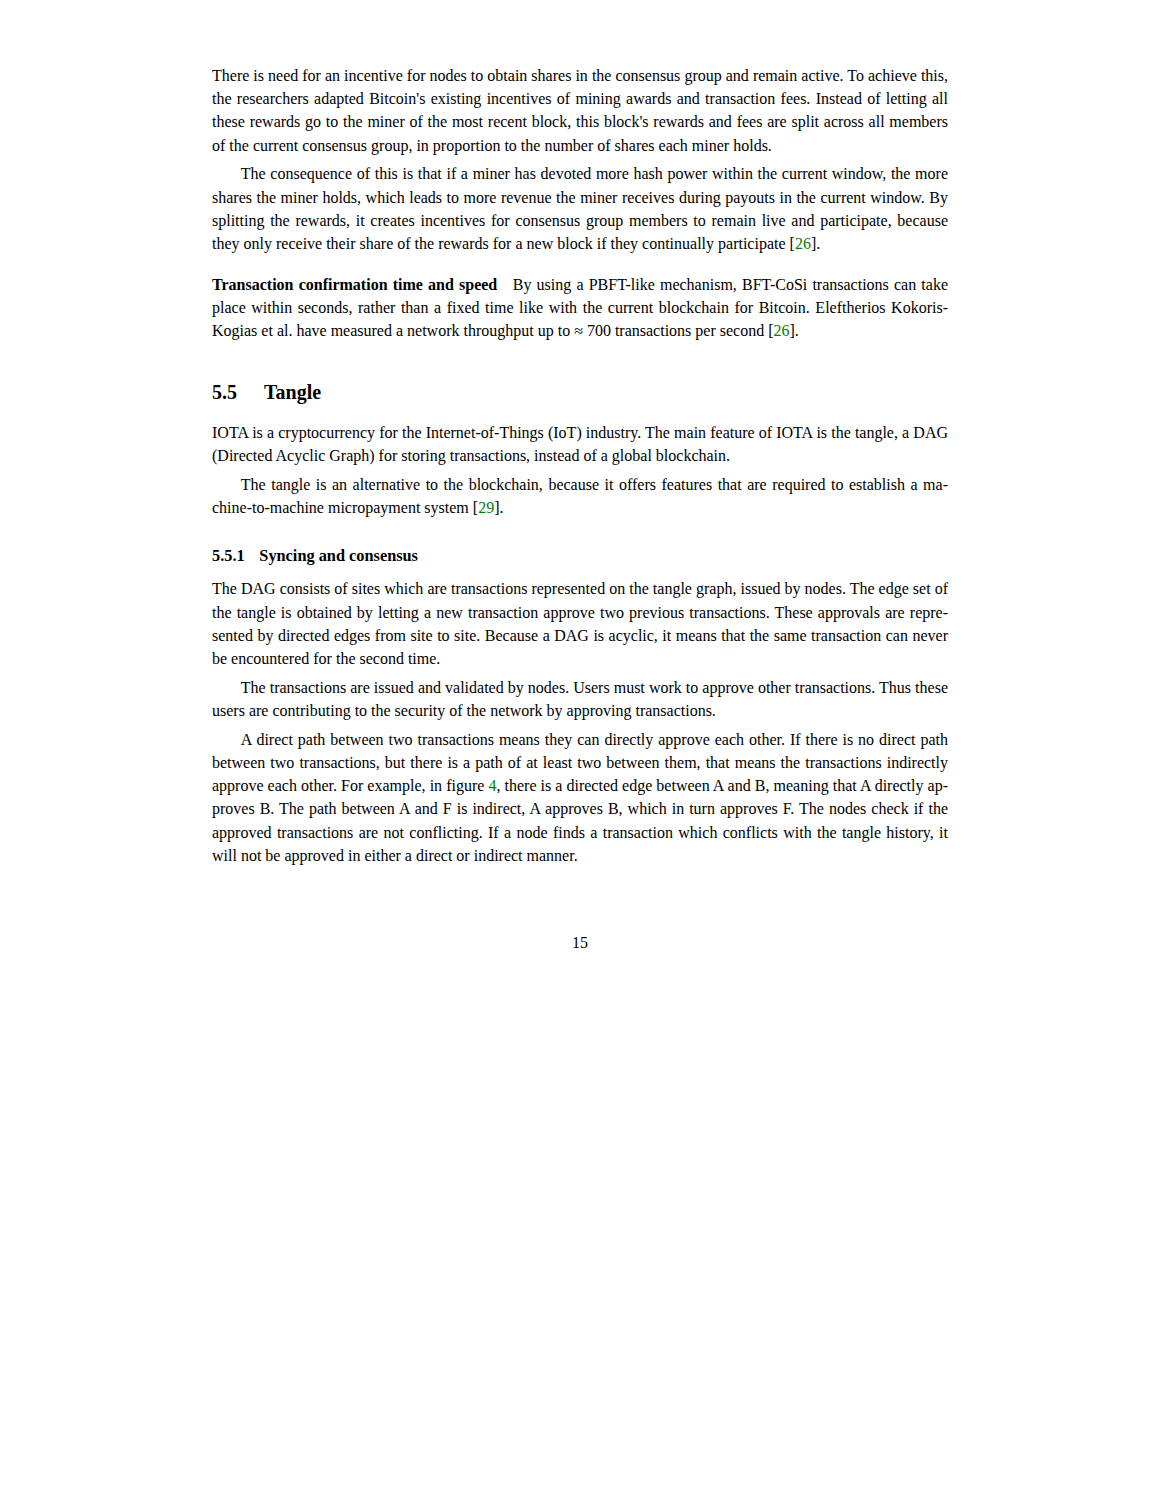There is need for an incentive for nodes to obtain shares in the consensus group and remain active. To achieve this, the researchers adapted Bitcoin's existing incentives of mining awards and transaction fees. Instead of letting all these rewards go to the miner of the most recent block, this block's rewards and fees are split across all members of the current consensus group, in proportion to the number of shares each miner holds.
The consequence of this is that if a miner has devoted more hash power within the current window, the more shares the miner holds, which leads to more revenue the miner receives during payouts in the current window. By splitting the rewards, it creates incentives for consensus group members to remain live and participate, because they only receive their share of the rewards for a new block if they continually participate [26].
Transaction confirmation time and speed By using a PBFT-like mechanism, BFT-CoSi transactions can take place within seconds, rather than a fixed time like with the current blockchain for Bitcoin. Eleftherios Kokoris-Kogias et al. have measured a network throughput up to ≈ 700 transactions per second [26].
5.5 Tangle
IOTA is a cryptocurrency for the Internet-of-Things (IoT) industry. The main feature of IOTA is the tangle, a DAG (Directed Acyclic Graph) for storing transactions, instead of a global blockchain.
The tangle is an alternative to the blockchain, because it offers features that are required to establish a machine-to-machine micropayment system [29].
5.5.1 Syncing and consensus
The DAG consists of sites which are transactions represented on the tangle graph, issued by nodes. The edge set of the tangle is obtained by letting a new transaction approve two previous transactions. These approvals are represented by directed edges from site to site. Because a DAG is acyclic, it means that the same transaction can never be encountered for the second time.
The transactions are issued and validated by nodes. Users must work to approve other transactions. Thus these users are contributing to the security of the network by approving transactions.
A direct path between two transactions means they can directly approve each other. If there is no direct path between two transactions, but there is a path of at least two between them, that means the transactions indirectly approve each other. For example, in figure 4, there is a directed edge between A and B, meaning that A directly approves B. The path between A and F is indirect, A approves B, which in turn approves F. The nodes check if the approved transactions are not conflicting. If a node finds a transaction which conflicts with the tangle history, it will not be approved in either a direct or indirect manner.
15